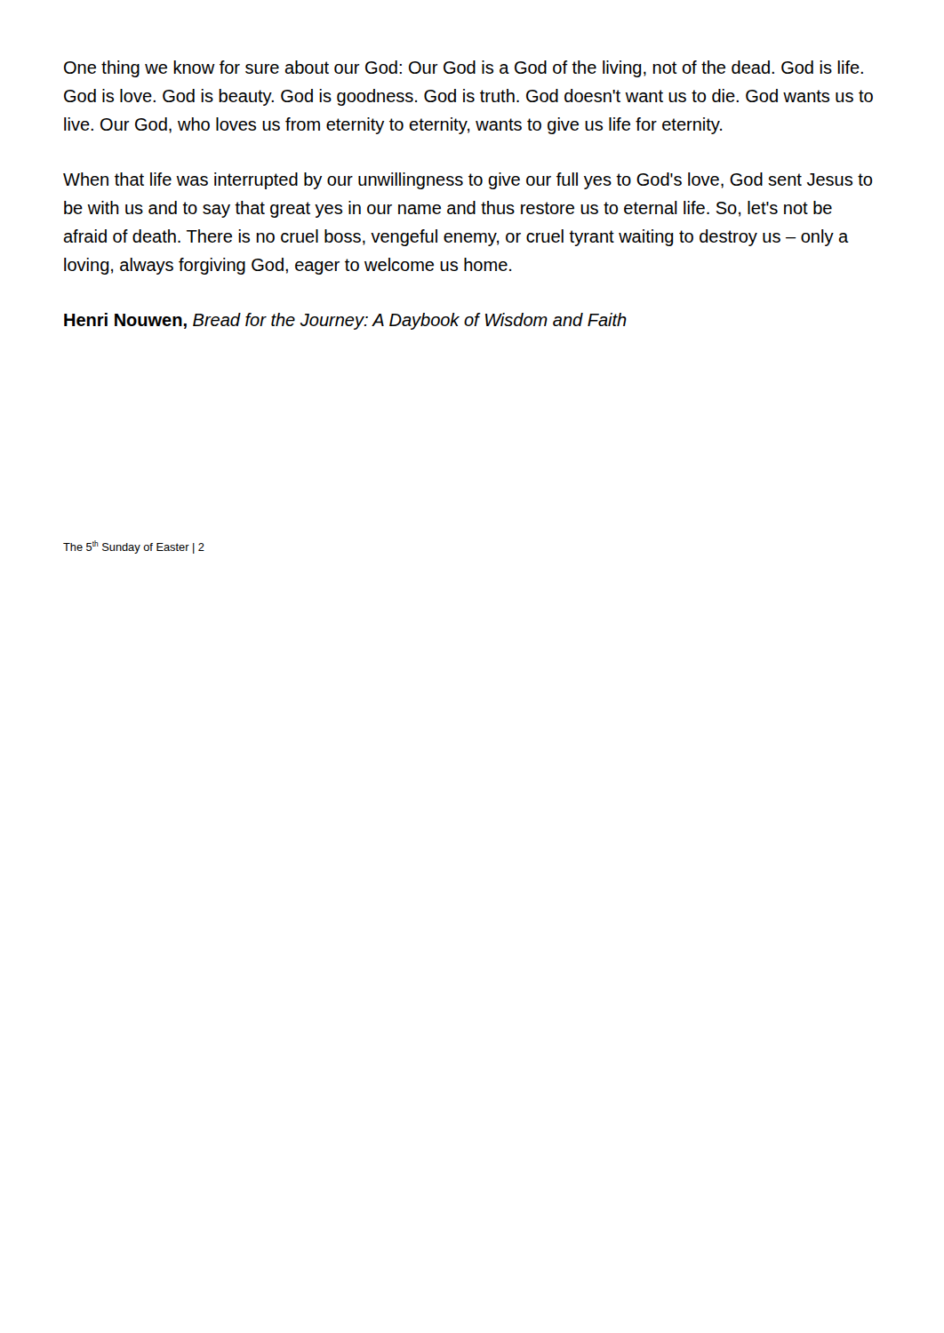One thing we know for sure about our God: Our God is a God of the living, not of the dead. God is life. God is love. God is beauty. God is goodness. God is truth. God doesn't want us to die. God wants us to live. Our God, who loves us from eternity to eternity, wants to give us life for eternity.
When that life was interrupted by our unwillingness to give our full yes to God's love, God sent Jesus to be with us and to say that great yes in our name and thus restore us to eternal life. So, let's not be afraid of death. There is no cruel boss, vengeful enemy, or cruel tyrant waiting to destroy us – only a loving, always forgiving God, eager to welcome us home.
Henri Nouwen, Bread for the Journey: A Daybook of Wisdom and Faith
The 5th Sunday of Easter | 2